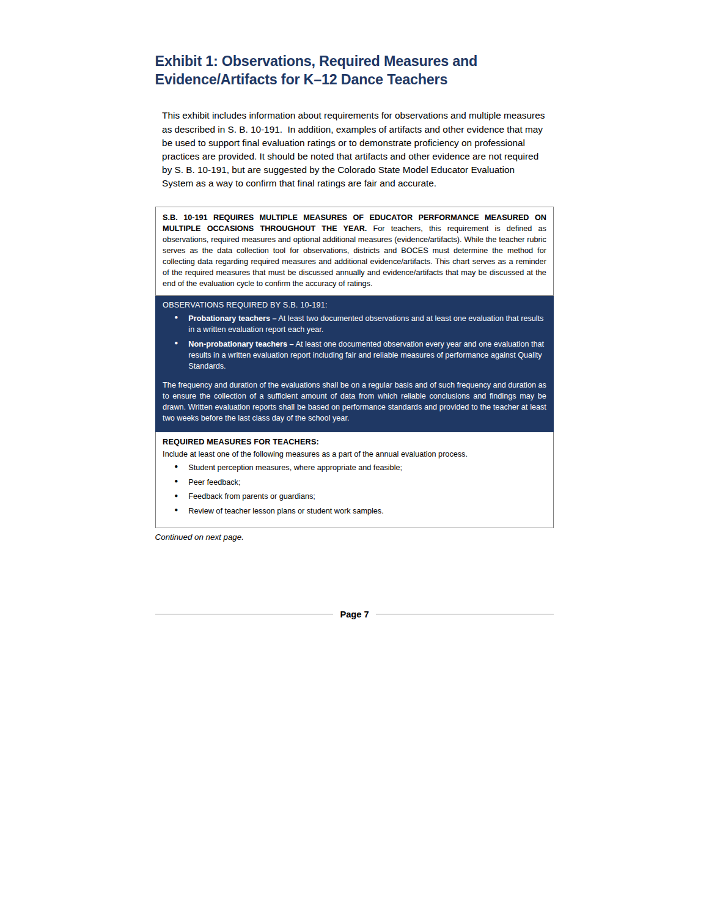Exhibit 1: Observations, Required Measures and Evidence/Artifacts for K–12 Dance Teachers
This exhibit includes information about requirements for observations and multiple measures as described in S. B. 10-191. In addition, examples of artifacts and other evidence that may be used to support final evaluation ratings or to demonstrate proficiency on professional practices are provided. It should be noted that artifacts and other evidence are not required by S. B. 10-191, but are suggested by the Colorado State Model Educator Evaluation System as a way to confirm that final ratings are fair and accurate.
S.B. 10-191 REQUIRES MULTIPLE MEASURES OF EDUCATOR PERFORMANCE MEASURED ON MULTIPLE OCCASIONS THROUGHOUT THE YEAR. For teachers, this requirement is defined as observations, required measures and optional additional measures (evidence/artifacts). While the teacher rubric serves as the data collection tool for observations, districts and BOCES must determine the method for collecting data regarding required measures and additional evidence/artifacts. This chart serves as a reminder of the required measures that must be discussed annually and evidence/artifacts that may be discussed at the end of the evaluation cycle to confirm the accuracy of ratings.
OBSERVATIONS REQUIRED BY S.B. 10-191:
Probationary teachers – At least two documented observations and at least one evaluation that results in a written evaluation report each year.
Non-probationary teachers – At least one documented observation every year and one evaluation that results in a written evaluation report including fair and reliable measures of performance against Quality Standards.
The frequency and duration of the evaluations shall be on a regular basis and of such frequency and duration as to ensure the collection of a sufficient amount of data from which reliable conclusions and findings may be drawn. Written evaluation reports shall be based on performance standards and provided to the teacher at least two weeks before the last class day of the school year.
REQUIRED MEASURES FOR TEACHERS:
Include at least one of the following measures as a part of the annual evaluation process.
Student perception measures, where appropriate and feasible;
Peer feedback;
Feedback from parents or guardians;
Review of teacher lesson plans or student work samples.
Continued on next page.
Page 7